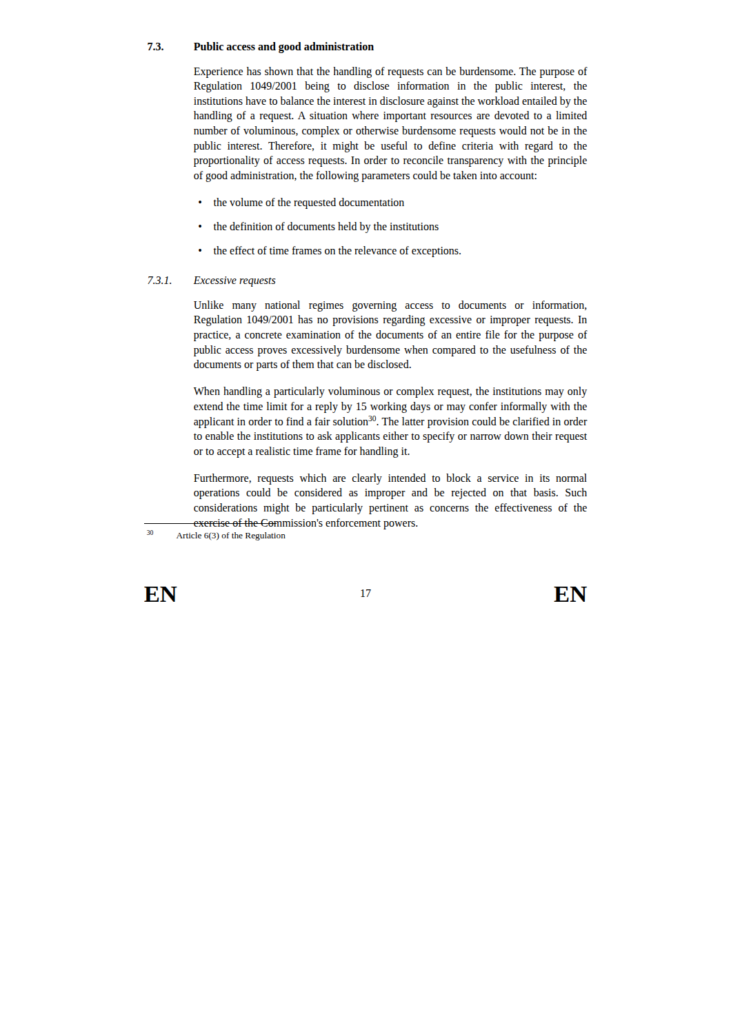7.3. Public access and good administration
Experience has shown that the handling of requests can be burdensome. The purpose of Regulation 1049/2001 being to disclose information in the public interest, the institutions have to balance the interest in disclosure against the workload entailed by the handling of a request. A situation where important resources are devoted to a limited number of voluminous, complex or otherwise burdensome requests would not be in the public interest. Therefore, it might be useful to define criteria with regard to the proportionality of access requests. In order to reconcile transparency with the principle of good administration, the following parameters could be taken into account:
the volume of the requested documentation
the definition of documents held by the institutions
the effect of time frames on the relevance of exceptions.
7.3.1. Excessive requests
Unlike many national regimes governing access to documents or information, Regulation 1049/2001 has no provisions regarding excessive or improper requests. In practice, a concrete examination of the documents of an entire file for the purpose of public access proves excessively burdensome when compared to the usefulness of the documents or parts of them that can be disclosed.
When handling a particularly voluminous or complex request, the institutions may only extend the time limit for a reply by 15 working days or may confer informally with the applicant in order to find a fair solution30. The latter provision could be clarified in order to enable the institutions to ask applicants either to specify or narrow down their request or to accept a realistic time frame for handling it.
Furthermore, requests which are clearly intended to block a service in its normal operations could be considered as improper and be rejected on that basis. Such considerations might be particularly pertinent as concerns the effectiveness of the exercise of the Commission's enforcement powers.
30 Article 6(3) of the Regulation
EN 17 EN